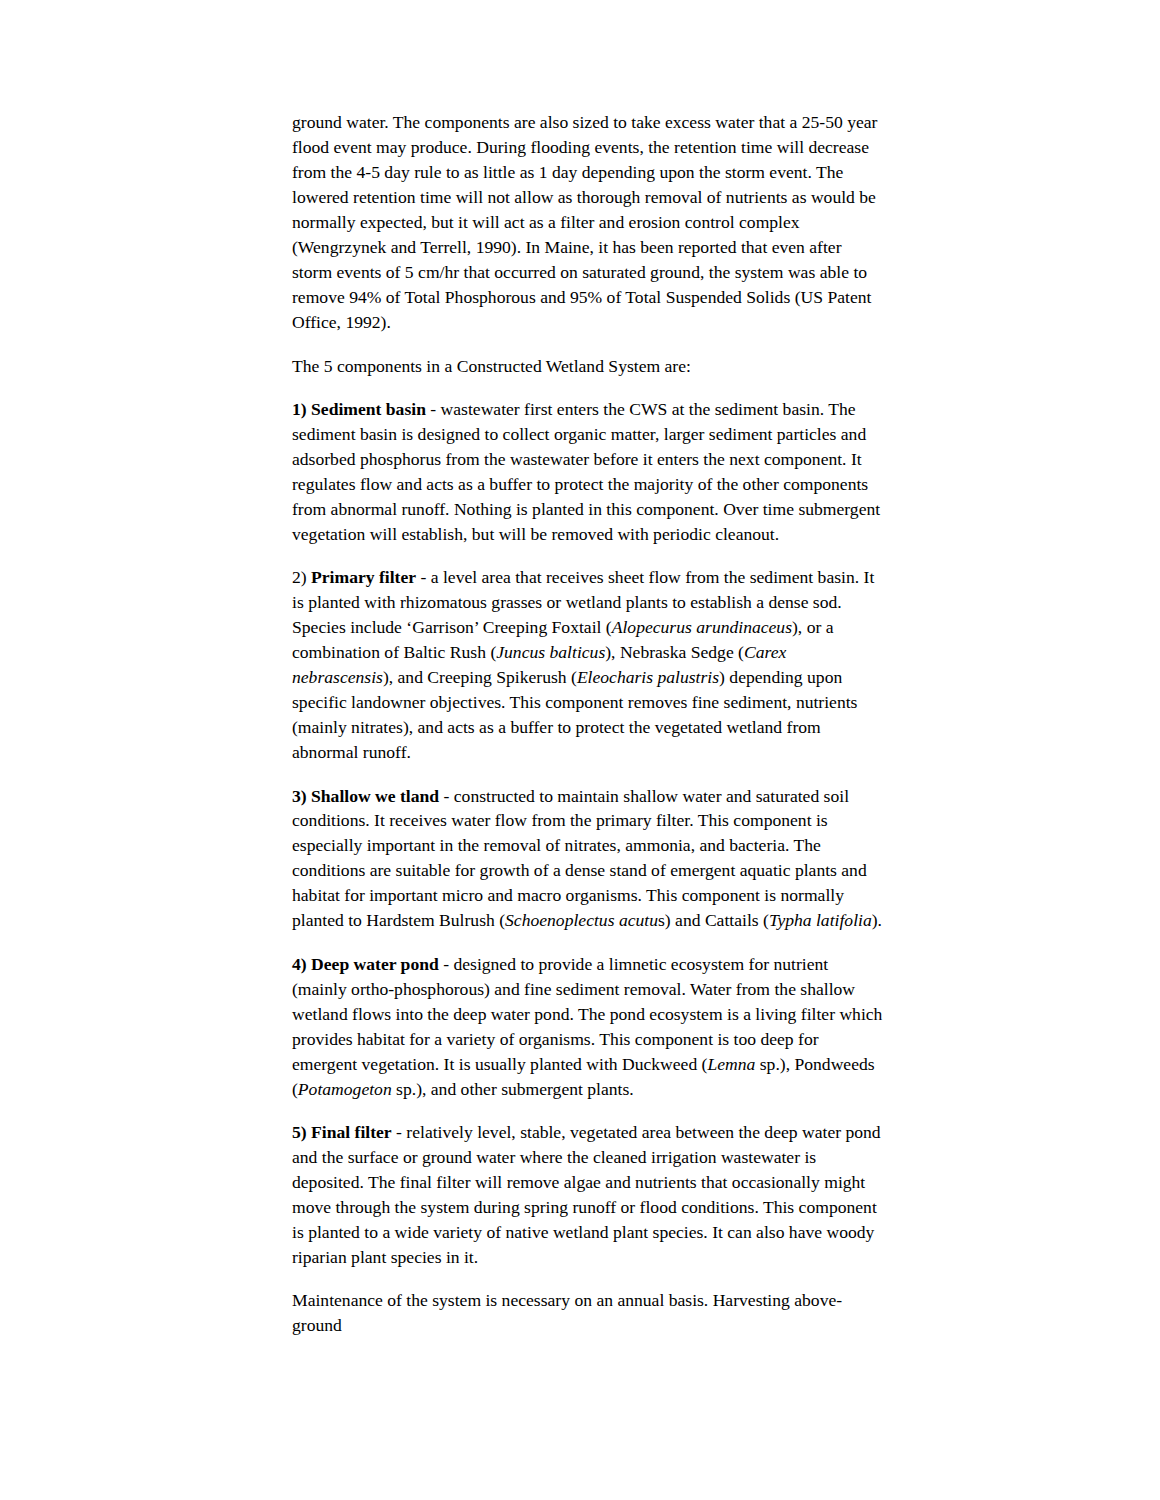ground water. The components are also sized to take excess water that a 25-50 year flood event may produce. During flooding events, the retention time will decrease from the 4-5 day rule to as little as 1 day depending upon the storm event. The lowered retention time will not allow as thorough removal of nutrients as would be normally expected, but it will act as a filter and erosion control complex (Wengrzynek and Terrell, 1990). In Maine, it has been reported that even after storm events of 5 cm/hr that occurred on saturated ground, the system was able to remove 94% of Total Phosphorous and 95% of Total Suspended Solids (US Patent Office, 1992).
The 5 components in a Constructed Wetland System are:
1) Sediment basin - wastewater first enters the CWS at the sediment basin. The sediment basin is designed to collect organic matter, larger sediment particles and adsorbed phosphorus from the wastewater before it enters the next component. It regulates flow and acts as a buffer to protect the majority of the other components from abnormal runoff. Nothing is planted in this component. Over time submergent vegetation will establish, but will be removed with periodic cleanout.
2) Primary filter - a level area that receives sheet flow from the sediment basin. It is planted with rhizomatous grasses or wetland plants to establish a dense sod. Species include ‘Garrison’ Creeping Foxtail (Alopecurus arundinaceus), or a combination of Baltic Rush (Juncus balticus), Nebraska Sedge (Carex nebrascensis), and Creeping Spikerush (Eleocharis palustris) depending upon specific landowner objectives. This component removes fine sediment, nutrients (mainly nitrates), and acts as a buffer to protect the vegetated wetland from abnormal runoff.
3) Shallow we tland - constructed to maintain shallow water and saturated soil conditions. It receives water flow from the primary filter. This component is especially important in the removal of nitrates, ammonia, and bacteria. The conditions are suitable for growth of a dense stand of emergent aquatic plants and habitat for important micro and macro organisms. This component is normally planted to Hardstem Bulrush (Schoenoplectus acutus) and Cattails (Typha latifolia).
4) Deep water pond - designed to provide a limnetic ecosystem for nutrient (mainly ortho-phosphorous) and fine sediment removal. Water from the shallow wetland flows into the deep water pond. The pond ecosystem is a living filter which provides habitat for a variety of organisms. This component is too deep for emergent vegetation. It is usually planted with Duckweed (Lemna sp.), Pondweeds (Potamogeton sp.), and other submergent plants.
5) Final filter - relatively level, stable, vegetated area between the deep water pond and the surface or ground water where the cleaned irrigation wastewater is deposited. The final filter will remove algae and nutrients that occasionally might move through the system during spring runoff or flood conditions. This component is planted to a wide variety of native wetland plant species. It can also have woody riparian plant species in it.
Maintenance of the system is necessary on an annual basis. Harvesting above-ground